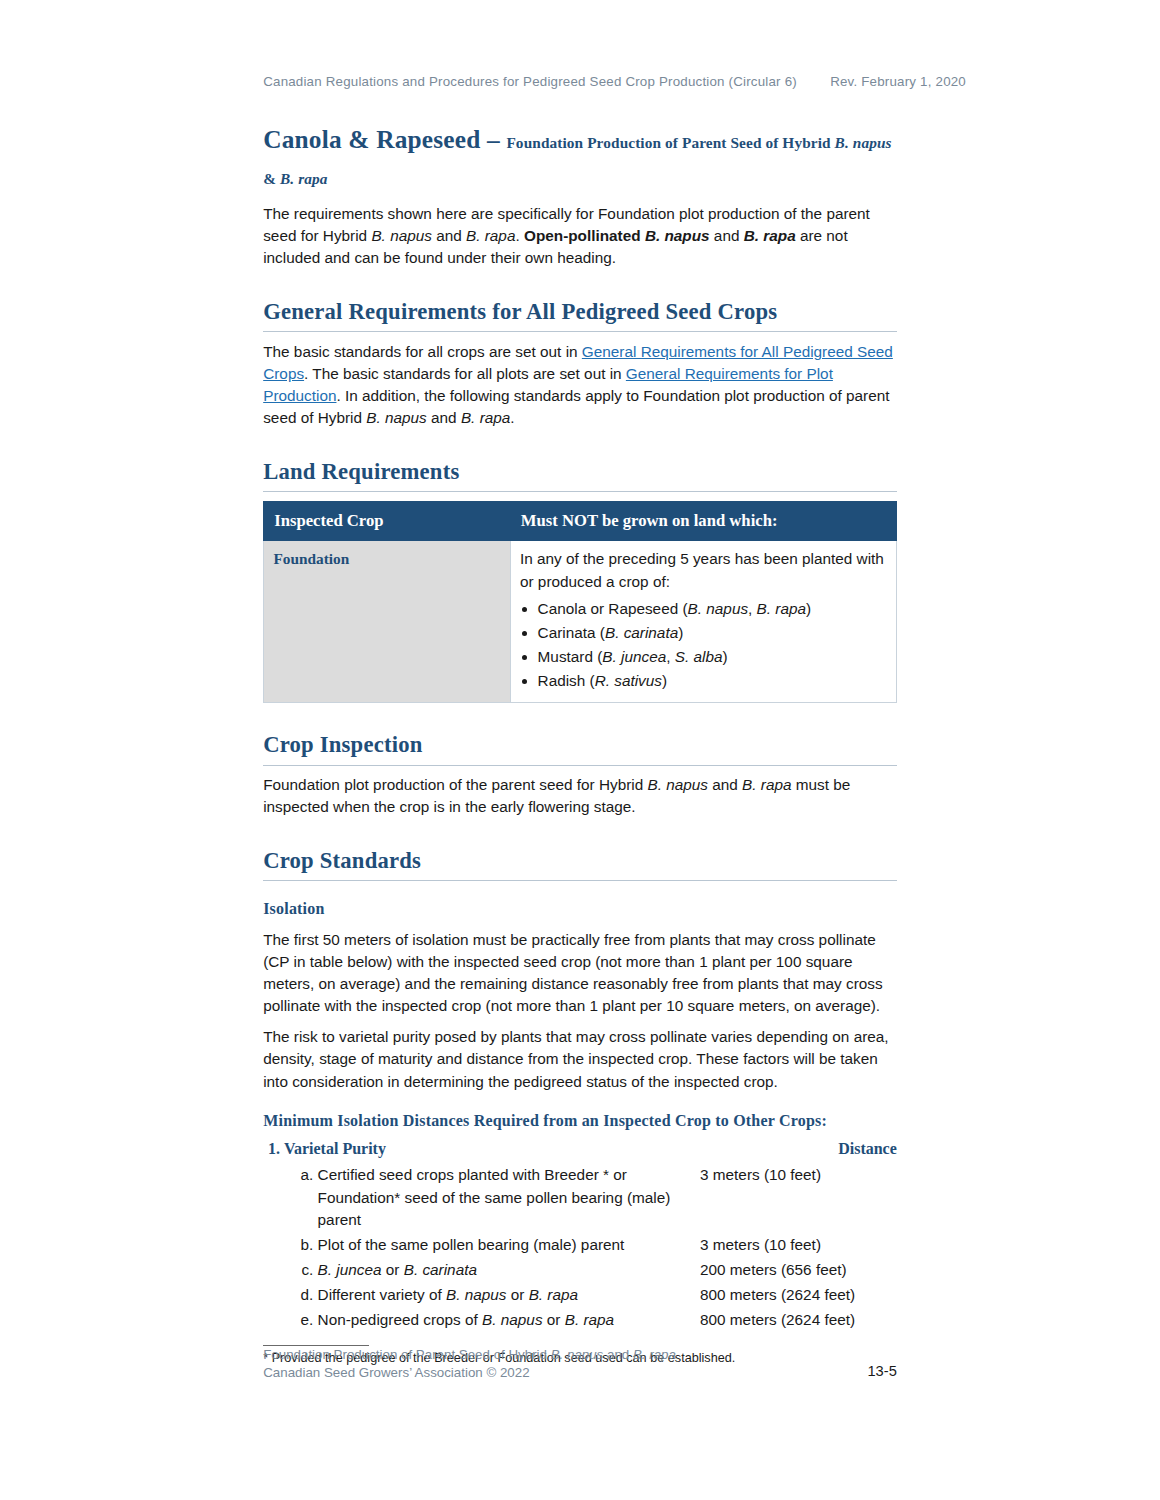Canadian Regulations and Procedures for Pedigreed Seed Crop Production (Circular 6) Rev. February 1, 2020
Canola & Rapeseed – Foundation Production of Parent Seed of Hybrid B. napus & B. rapa
The requirements shown here are specifically for Foundation plot production of the parent seed for Hybrid B. napus and B. rapa. Open-pollinated B. napus and B. rapa are not included and can be found under their own heading.
General Requirements for All Pedigreed Seed Crops
The basic standards for all crops are set out in General Requirements for All Pedigreed Seed Crops. The basic standards for all plots are set out in General Requirements for Plot Production. In addition, the following standards apply to Foundation plot production of parent seed of Hybrid B. napus and B. rapa.
Land Requirements
| Inspected Crop | Must NOT be grown on land which: |
| --- | --- |
| Foundation | In any of the preceding 5 years has been planted with or produced a crop of: Canola or Rapeseed ( B. napus , B. rapa ) Carinata ( B. carinata ) Mustard ( B. juncea , S. alba ) Radish ( R. sativus ) |
Crop Inspection
Foundation plot production of the parent seed for Hybrid B. napus and B. rapa must be inspected when the crop is in the early flowering stage.
Crop Standards
Isolation
The first 50 meters of isolation must be practically free from plants that may cross pollinate (CP in table below) with the inspected seed crop (not more than 1 plant per 100 square meters, on average) and the remaining distance reasonably free from plants that may cross pollinate with the inspected crop (not more than 1 plant per 10 square meters, on average).
The risk to varietal purity posed by plants that may cross pollinate varies depending on area, density, stage of maturity and distance from the inspected crop. These factors will be taken into consideration in determining the pedigreed status of the inspected crop.
Minimum Isolation Distances Required from an Inspected Crop to Other Crops:
Varietal Purity Distance
Certified seed crops planted with Breeder * or Foundation* seed of the same pollen bearing (male) parent 3 meters (10 feet)
Plot of the same pollen bearing (male) parent 3 meters (10 feet)
B. juncea or B. carinata 200 meters (656 feet)
Different variety of B. napus or B. rapa 800 meters (2624 feet)
Non-pedigreed crops of B. napus or B. rapa 800 meters (2624 feet)
* Provided the pedigree of the Breeder or Foundation seed used can be established.
Foundation Production of Parent Seed of Hybrid B. napus and B. rapa
Canadian Seed Growers’ Association © 2022
13-5